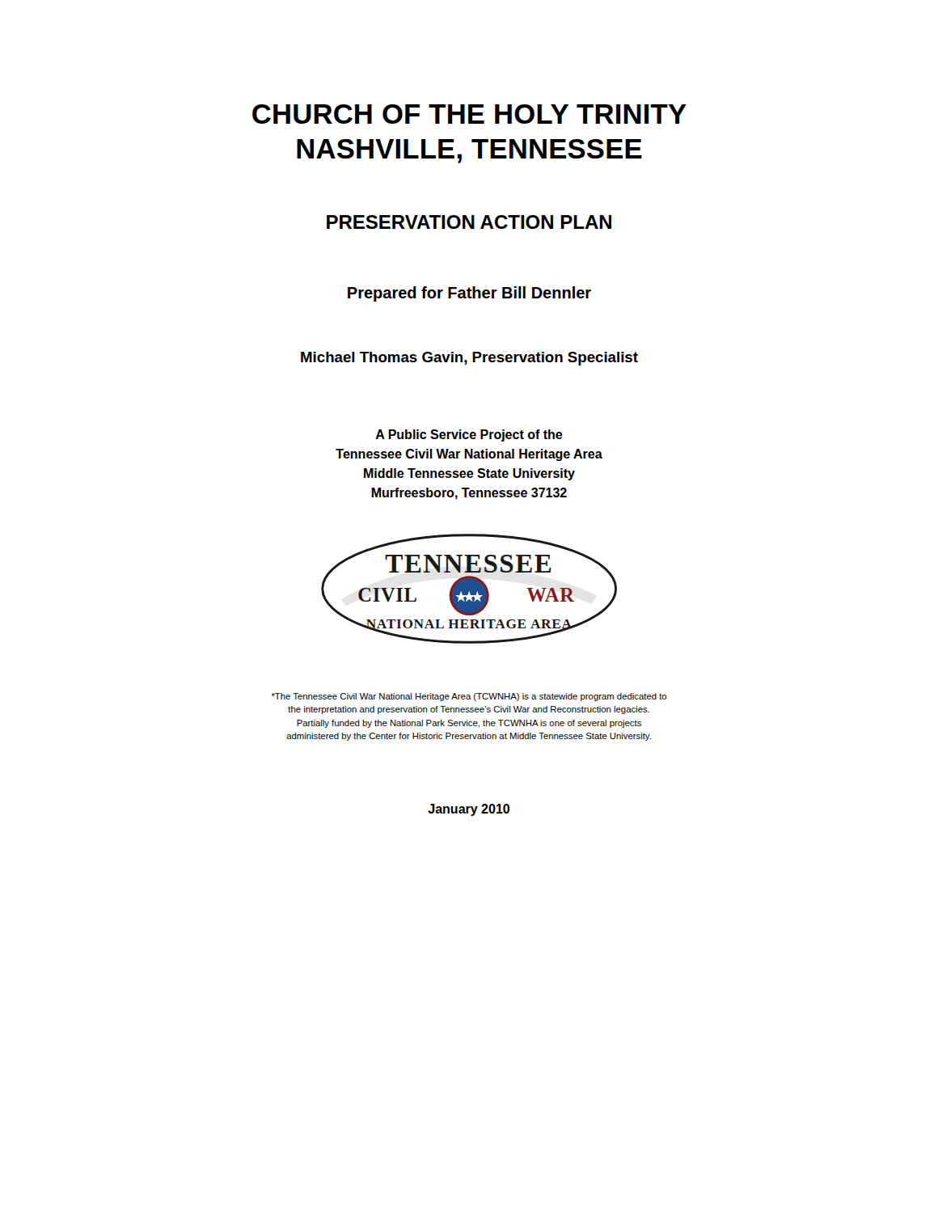CHURCH OF THE HOLY TRINITY
NASHVILLE, TENNESSEE
PRESERVATION ACTION PLAN
Prepared for Father Bill Dennler
Michael Thomas Gavin, Preservation Specialist
A Public Service Project of the
Tennessee Civil War National Heritage Area
Middle Tennessee State University
Murfreesboro, Tennessee 37132
TENNESSEE CIVIL WAR NATIONAL HERITAGE AREA
*The Tennessee Civil War National Heritage Area (TCWNHA) is a statewide program dedicated to the interpretation and preservation of Tennessee’s Civil War and Reconstruction legacies. Partially funded by the National Park Service, the TCWNHA is one of several projects administered by the Center for Historic Preservation at Middle Tennessee State University.
January 2010